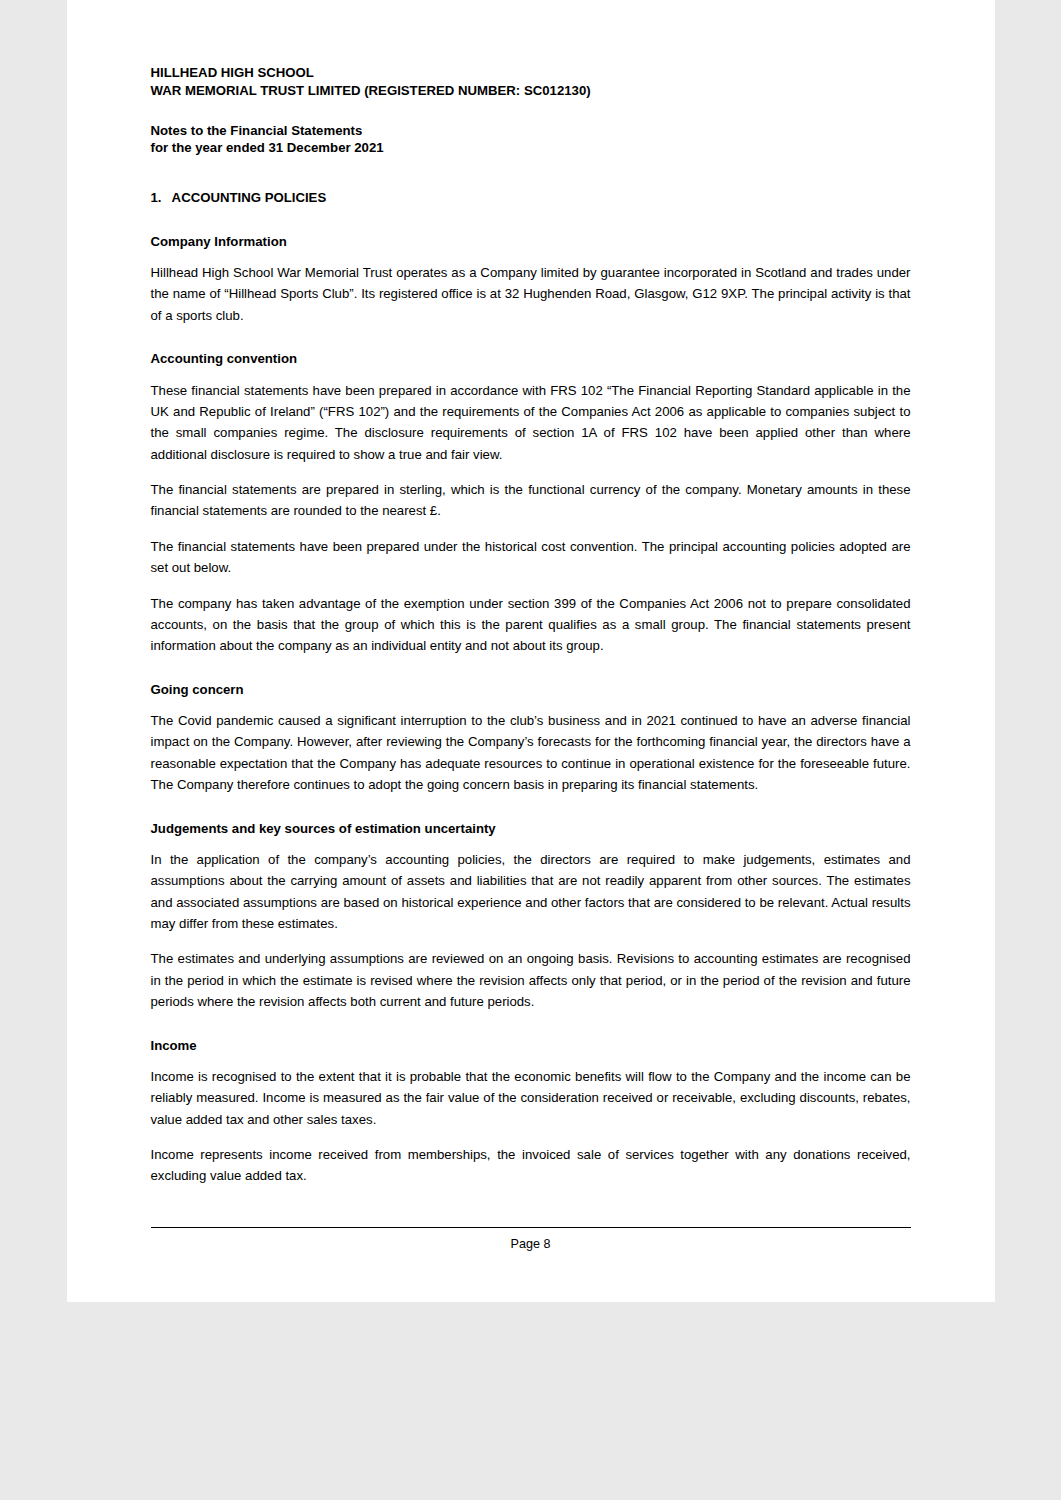HILLHEAD HIGH SCHOOL
WAR MEMORIAL TRUST LIMITED (REGISTERED NUMBER: SC012130)
Notes to the Financial Statements
for the year ended 31 December 2021
1. ACCOUNTING POLICIES
Company Information
Hillhead High School War Memorial Trust operates as a Company limited by guarantee incorporated in Scotland and trades under the name of “Hillhead Sports Club”. Its registered office is at 32 Hughenden Road, Glasgow, G12 9XP. The principal activity is that of a sports club.
Accounting convention
These financial statements have been prepared in accordance with FRS 102 “The Financial Reporting Standard applicable in the UK and Republic of Ireland” (“FRS 102”) and the requirements of the Companies Act 2006 as applicable to companies subject to the small companies regime. The disclosure requirements of section 1A of FRS 102 have been applied other than where additional disclosure is required to show a true and fair view.
The financial statements are prepared in sterling, which is the functional currency of the company. Monetary amounts in these financial statements are rounded to the nearest £.
The financial statements have been prepared under the historical cost convention. The principal accounting policies adopted are set out below.
The company has taken advantage of the exemption under section 399 of the Companies Act 2006 not to prepare consolidated accounts, on the basis that the group of which this is the parent qualifies as a small group. The financial statements present information about the company as an individual entity and not about its group.
Going concern
The Covid pandemic caused a significant interruption to the club’s business and in 2021 continued to have an adverse financial impact on the Company. However, after reviewing the Company’s forecasts for the forthcoming financial year, the directors have a reasonable expectation that the Company has adequate resources to continue in operational existence for the foreseeable future. The Company therefore continues to adopt the going concern basis in preparing its financial statements.
Judgements and key sources of estimation uncertainty
In the application of the company’s accounting policies, the directors are required to make judgements, estimates and assumptions about the carrying amount of assets and liabilities that are not readily apparent from other sources. The estimates and associated assumptions are based on historical experience and other factors that are considered to be relevant. Actual results may differ from these estimates.
The estimates and underlying assumptions are reviewed on an ongoing basis. Revisions to accounting estimates are recognised in the period in which the estimate is revised where the revision affects only that period, or in the period of the revision and future periods where the revision affects both current and future periods.
Income
Income is recognised to the extent that it is probable that the economic benefits will flow to the Company and the income can be reliably measured. Income is measured as the fair value of the consideration received or receivable, excluding discounts, rebates, value added tax and other sales taxes.
Income represents income received from memberships, the invoiced sale of services together with any donations received, excluding value added tax.
Page 8